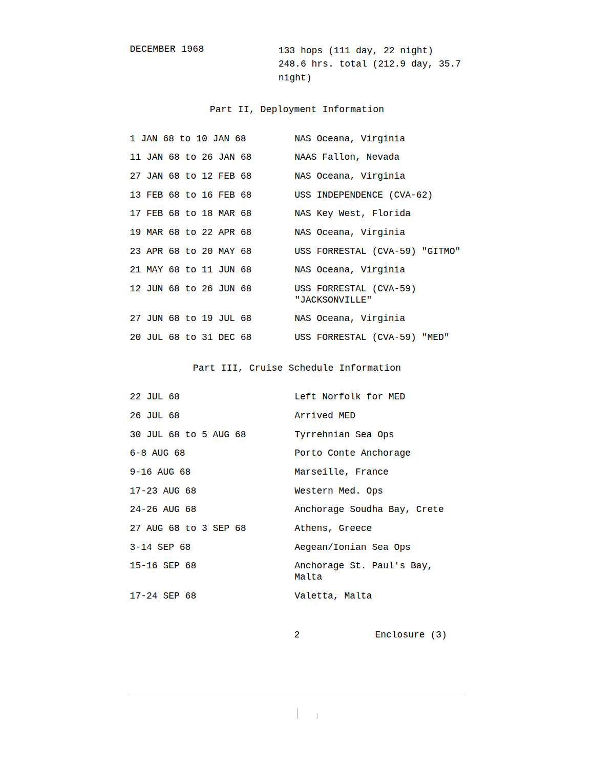DECEMBER 1968
133 hops (111 day, 22 night)
248.6 hrs. total (212.9 day, 35.7 night)
Part II, Deployment Information
| 1 JAN 68 to 10 JAN 68 | NAS Oceana, Virginia |
| 11 JAN 68 to 26 JAN 68 | NAAS Fallon, Nevada |
| 27 JAN 68 to 12 FEB 68 | NAS Oceana, Virginia |
| 13 FEB 68 to 16 FEB 68 | USS INDEPENDENCE (CVA-62) |
| 17 FEB 68 to 18 MAR 68 | NAS Key West, Florida |
| 19 MAR 68 to 22 APR 68 | NAS Oceana, Virginia |
| 23 APR 68 to 20 MAY 68 | USS FORRESTAL (CVA-59) "GITMO" |
| 21 MAY 68 to 11 JUN 68 | NAS Oceana, Virginia |
| 12 JUN 68 to 26 JUN 68 | USS FORRESTAL (CVA-59) "JACKSONVILLE" |
| 27 JUN 68 to 19 JUL 68 | NAS Oceana, Virginia |
| 20 JUL 68 to 31 DEC 68 | USS FORRESTAL (CVA-59) "MED" |
Part III, Cruise Schedule Information
| 22 JUL 68 | Left Norfolk for MED |
| 26 JUL 68 | Arrived MED |
| 30 JUL 68 to 5 AUG 68 | Tyrrehnian Sea Ops |
| 6-8 AUG 68 | Porto Conte Anchorage |
| 9-16 AUG 68 | Marseille, France |
| 17-23 AUG 68 | Western Med. Ops |
| 24-26 AUG 68 | Anchorage Soudha Bay, Crete |
| 27 AUG 68 to 3 SEP 68 | Athens, Greece |
| 3-14 SEP 68 | Aegean/Ionian Sea Ops |
| 15-16 SEP 68 | Anchorage St. Paul's Bay, Malta |
| 17-24 SEP 68 | Valetta, Malta |
2
Enclosure (3)